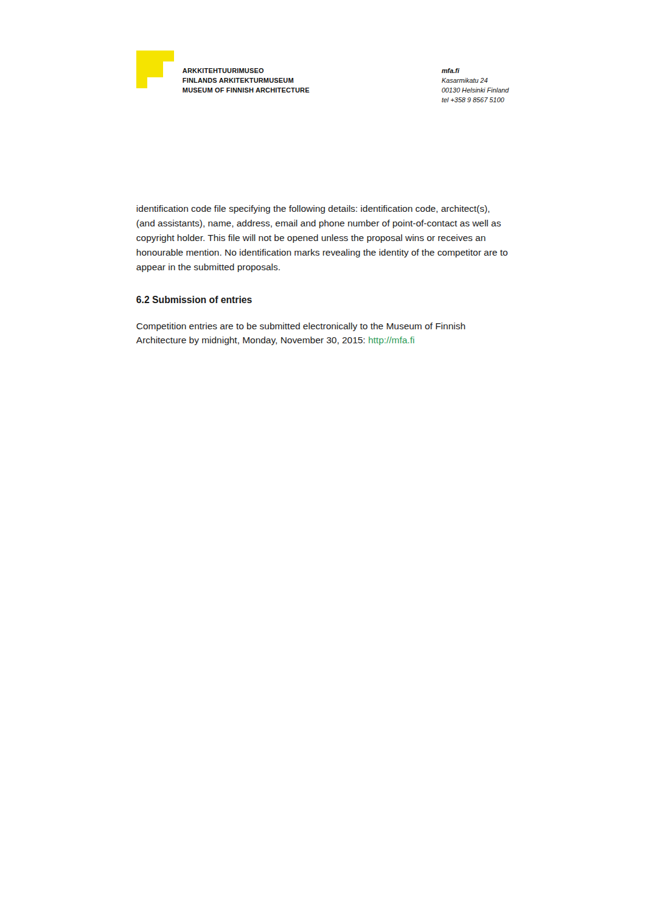ARKKITEHTUURIMUSEO
FINLANDS ARKITEKTURMUSEUM
MUSEUM OF FINNISH ARCHITECTURE
mfa.fi
Kasarmikatu 24
00130 Helsinki Finland
tel +358 9 8567 5100
identification code file specifying the following details: identification code, architect(s), (and assistants), name, address, email and phone number of point-of-contact as well as copyright holder. This file will not be opened unless the proposal wins or receives an honourable mention. No identification marks revealing the identity of the competitor are to appear in the submitted proposals.
6.2 Submission of entries
Competition entries are to be submitted electronically to the Museum of Finnish Architecture by midnight, Monday, November 30, 2015: http://mfa.fi